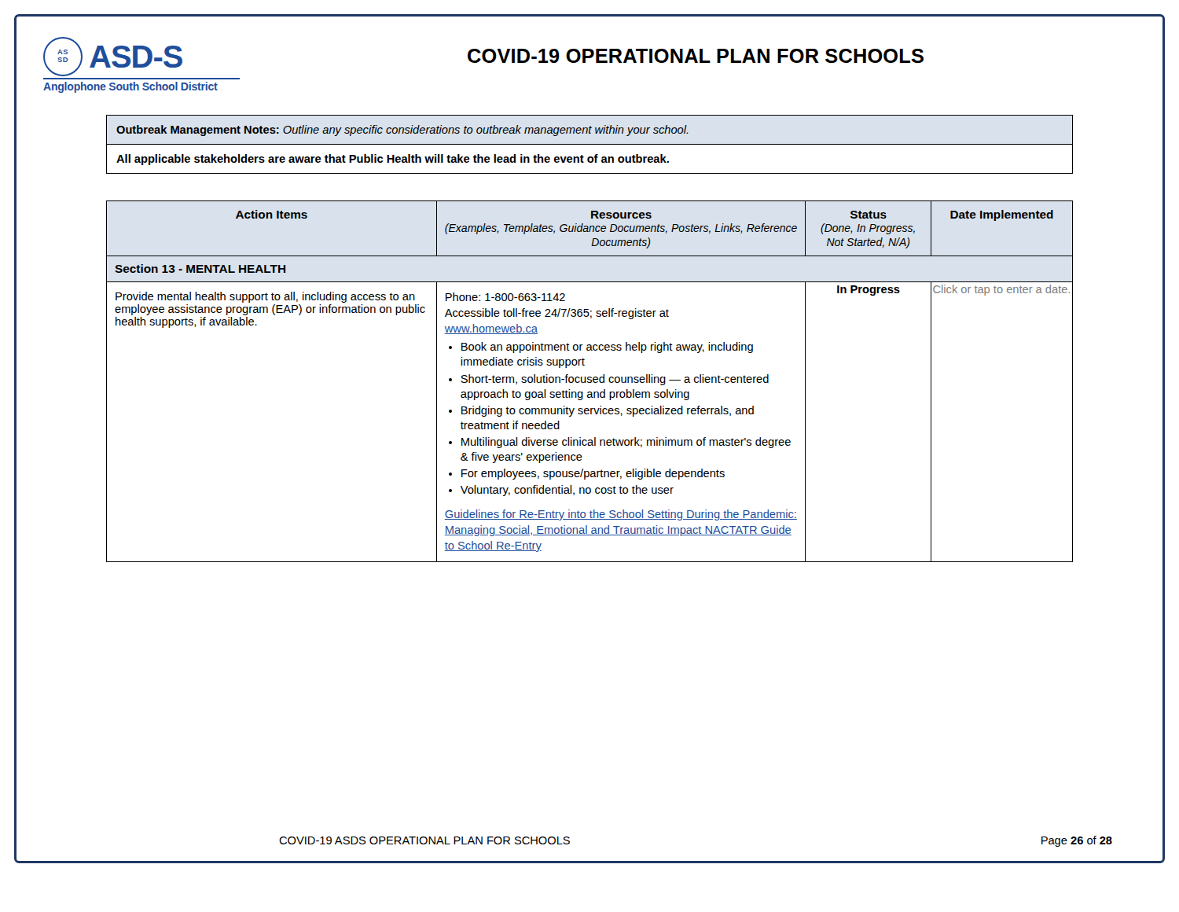AS
SD
ASD-S
Anglophone South School District
COVID-19 OPERATIONAL PLAN FOR SCHOOLS
| Outbreak Management Notes: Outline any specific considerations to outbreak management within your school. |
| All applicable stakeholders are aware that Public Health will take the lead in the event of an outbreak. |
| Action Items | Resources (Examples, Templates, Guidance Documents, Posters, Links, Reference Documents) | Status (Done, In Progress, Not Started, N/A) | Date Implemented |
| --- | --- | --- | --- |
| Section 13 - MENTAL HEALTH |
| Provide mental health support to all, including access to an employee assistance program (EAP) or information on public health supports, if available. | Phone: 1-800-663-1142 Accessible toll-free 24/7/365; self-register at www.homeweb.ca Book an appointment or access help right away, including immediate crisis support Short-term, solution-focused counselling — a client-centered approach to goal setting and problem solving Bridging to community services, specialized referrals, and treatment if needed Multilingual diverse clinical network; minimum of master's degree & five years' experience For employees, spouse/partner, eligible dependents Voluntary, confidential, no cost to the user Guidelines for Re-Entry into the School Setting During the Pandemic: Managing Social, Emotional and Traumatic Impact NACTATR Guide to School Re-Entry | In Progress | Click or tap to enter a date. |
COVID-19 ASDS OPERATIONAL PLAN FOR SCHOOLS
Page 26 of 28